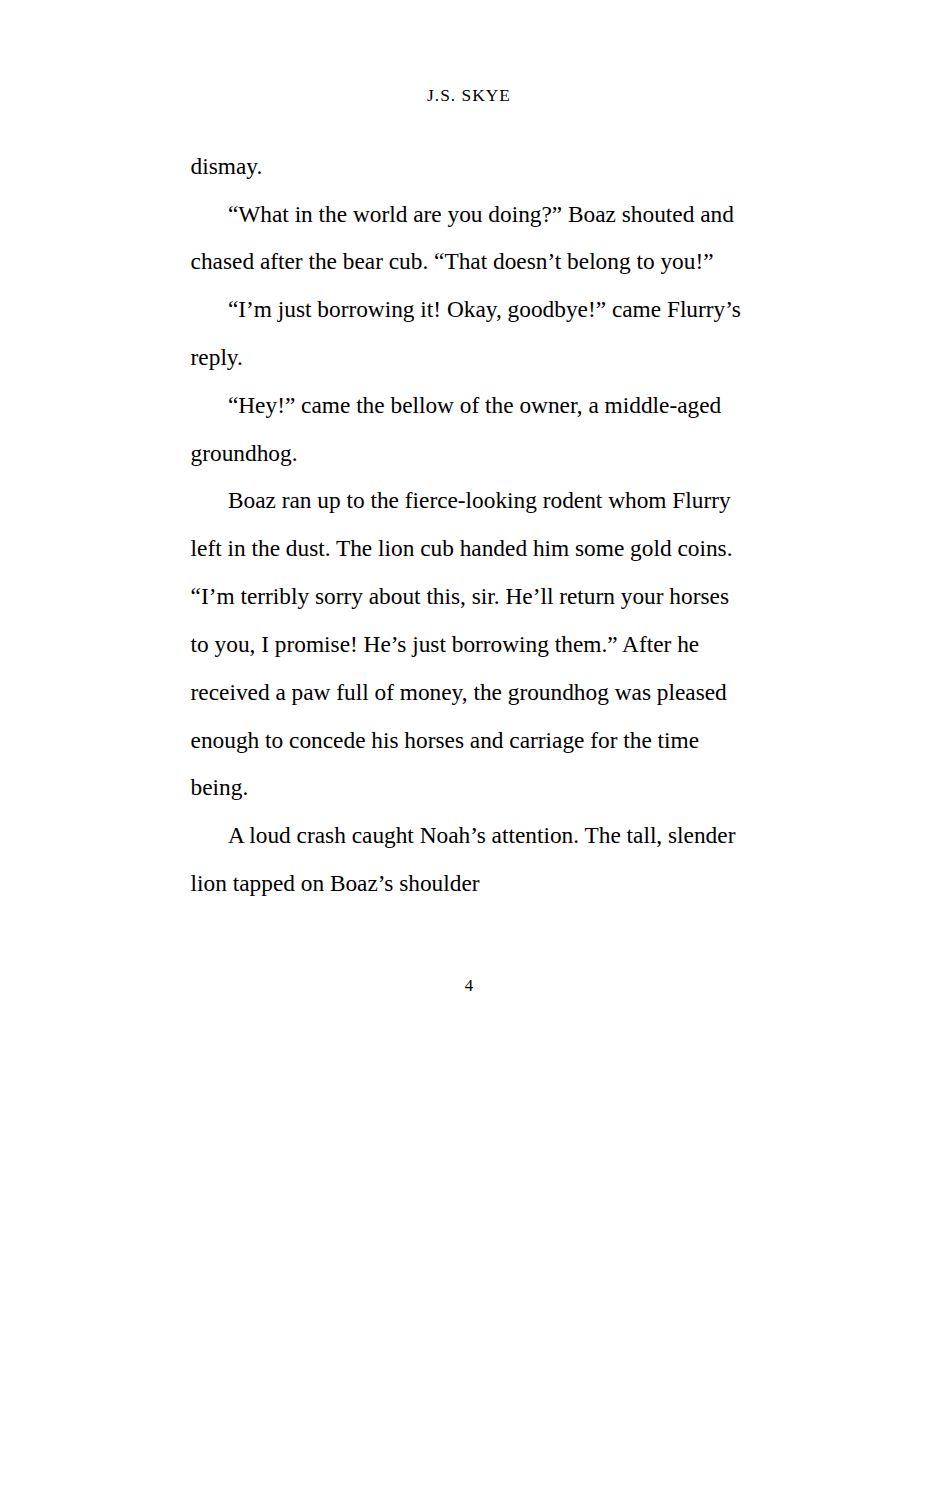J.S. SKYE
dismay.
“What in the world are you doing?” Boaz shouted and chased after the bear cub. “That doesn’t belong to you!”
“I’m just borrowing it! Okay, goodbye!” came Flurry’s reply.
“Hey!” came the bellow of the owner, a middle-aged groundhog.
Boaz ran up to the fierce-looking rodent whom Flurry left in the dust. The lion cub handed him some gold coins. “I’m terribly sorry about this, sir. He’ll return your horses to you, I promise! He’s just borrowing them.” After he received a paw full of money, the groundhog was pleased enough to concede his horses and carriage for the time being.
A loud crash caught Noah’s attention. The tall, slender lion tapped on Boaz’s shoulder
4